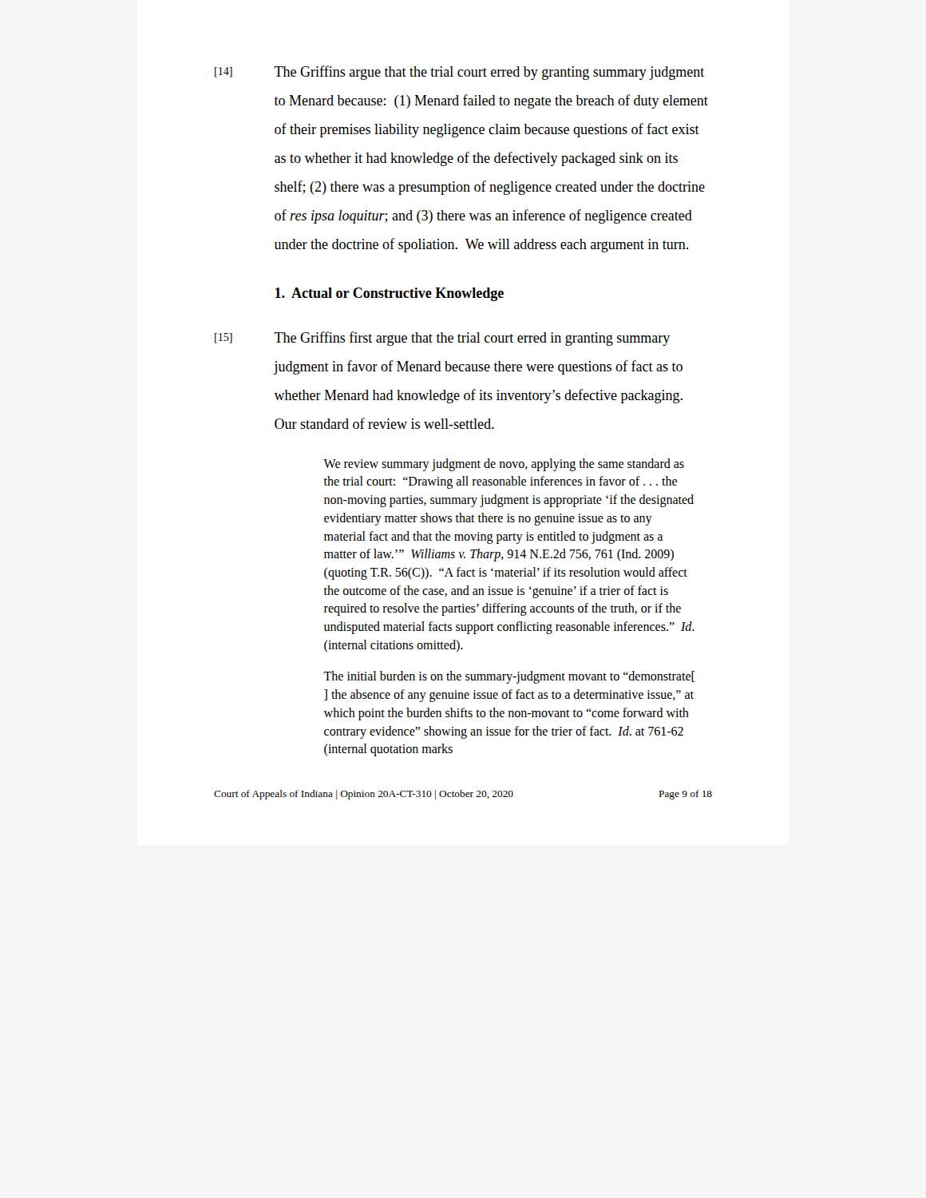[14] The Griffins argue that the trial court erred by granting summary judgment to Menard because: (1) Menard failed to negate the breach of duty element of their premises liability negligence claim because questions of fact exist as to whether it had knowledge of the defectively packaged sink on its shelf; (2) there was a presumption of negligence created under the doctrine of res ipsa loquitur; and (3) there was an inference of negligence created under the doctrine of spoliation. We will address each argument in turn.
1. Actual or Constructive Knowledge
[15] The Griffins first argue that the trial court erred in granting summary judgment in favor of Menard because there were questions of fact as to whether Menard had knowledge of its inventory’s defective packaging. Our standard of review is well-settled.
We review summary judgment de novo, applying the same standard as the trial court: “Drawing all reasonable inferences in favor of . . . the non-moving parties, summary judgment is appropriate ‘if the designated evidentiary matter shows that there is no genuine issue as to any material fact and that the moving party is entitled to judgment as a matter of law.’” Williams v. Tharp, 914 N.E.2d 756, 761 (Ind. 2009) (quoting T.R. 56(C)). “A fact is ‘material’ if its resolution would affect the outcome of the case, and an issue is ‘genuine’ if a trier of fact is required to resolve the parties’ differing accounts of the truth, or if the undisputed material facts support conflicting reasonable inferences.” Id. (internal citations omitted).
The initial burden is on the summary-judgment movant to “demonstrate[ ] the absence of any genuine issue of fact as to a determinative issue,” at which point the burden shifts to the non-movant to “come forward with contrary evidence” showing an issue for the trier of fact. Id. at 761-62 (internal quotation marks
Court of Appeals of Indiana | Opinion 20A-CT-310 | October 20, 2020
Page 9 of 18